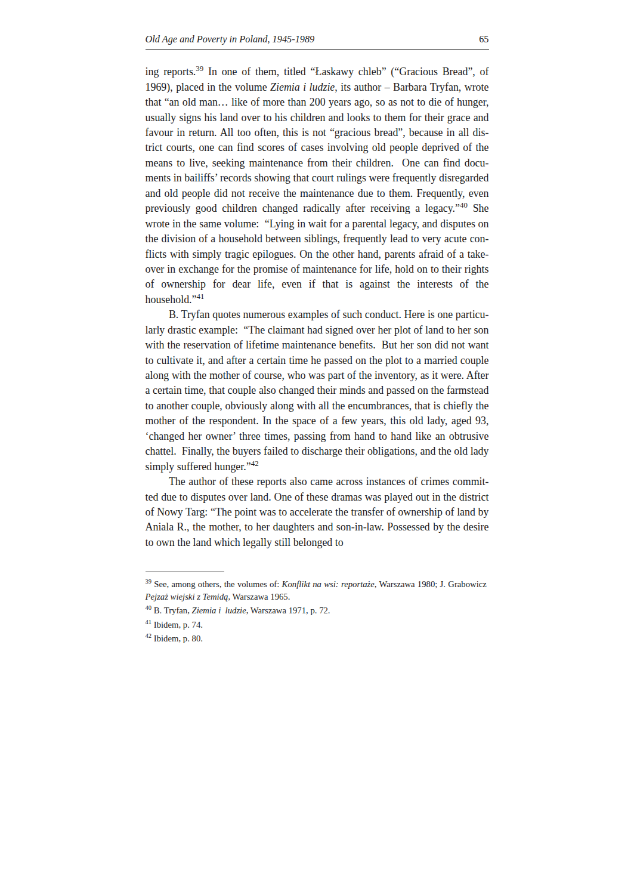Old Age and Poverty in Poland, 1945-1989 65
ing reports.39 In one of them, titled “Łaskawy chleb” (“Gracious Bread”, of 1969), placed in the volume Ziemia i ludzie, its author – Barbara Tryfan, wrote that “an old man… like of more than 200 years ago, so as not to die of hunger, usually signs his land over to his children and looks to them for their grace and favour in return. All too often, this is not “gracious bread”, because in all district courts, one can find scores of cases involving old people deprived of the means to live, seeking maintenance from their children. One can find documents in bailiffs’ records showing that court rulings were frequently disregarded and old people did not receive the maintenance due to them. Frequently, even previously good children changed radically after receiving a legacy.”40 She wrote in the same volume: “Lying in wait for a parental legacy, and disputes on the division of a household between siblings, frequently lead to very acute conflicts with simply tragic epilogues. On the other hand, parents afraid of a takeover in exchange for the promise of maintenance for life, hold on to their rights of ownership for dear life, even if that is against the interests of the household.”41
B. Tryfan quotes numerous examples of such conduct. Here is one particularly drastic example: “The claimant had signed over her plot of land to her son with the reservation of lifetime maintenance benefits. But her son did not want to cultivate it, and after a certain time he passed on the plot to a married couple along with the mother of course, who was part of the inventory, as it were. After a certain time, that couple also changed their minds and passed on the farmstead to another couple, obviously along with all the encumbrances, that is chiefly the mother of the respondent. In the space of a few years, this old lady, aged 93, ‘changed her owner’ three times, passing from hand to hand like an obtrusive chattel. Finally, the buyers failed to discharge their obligations, and the old lady simply suffered hunger.”42
The author of these reports also came across instances of crimes committed due to disputes over land. One of these dramas was played out in the district of Nowy Targ: “The point was to accelerate the transfer of ownership of land by Aniala R., the mother, to her daughters and son-in-law. Possessed by the desire to own the land which legally still belonged to
39 See, among others, the volumes of: Konflikt na wsi: reportaże, Warszawa 1980; J. Grabowicz Pejzaż wiejski z Temidą, Warszawa 1965.
40 B. Tryfan, Ziemia i ludzie, Warszawa 1971, p. 72.
41 Ibidem, p. 74.
42 Ibidem, p. 80.